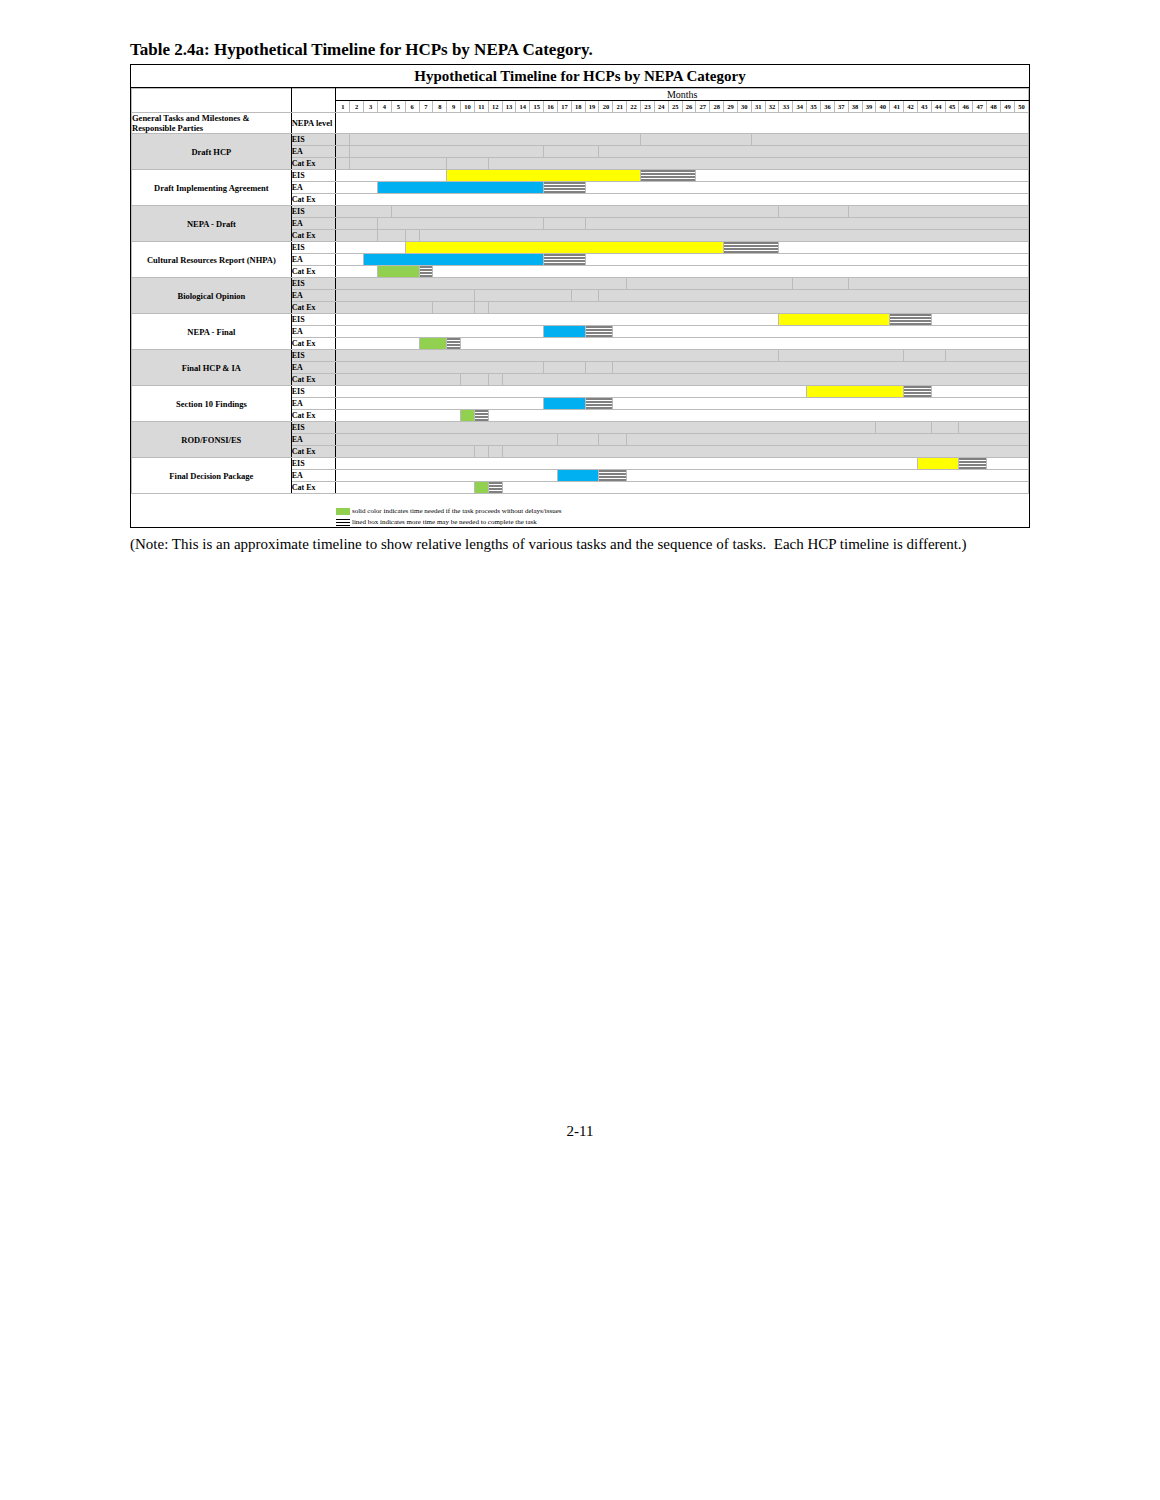Table 2.4a: Hypothetical Timeline for HCPs by NEPA Category.
Hypothetical Timeline for HCPs by NEPA Category
| | | Months |
| --- | --- | --- |
| 1 | 2 | 3 | 4 | 5 | 6 | 7 | 8 | 9 | 10 | 11 | 12 | 13 | 14 | 15 | 16 | 17 | 18 | 19 | 20 | 21 | 22 | 23 | 24 | 25 | 26 | 27 | 28 | 29 | 30 | 31 | 32 | 33 | 34 | 35 | 36 | 37 | 38 | 39 | 40 | 41 | 42 | 43 | 44 | 45 | 46 | 47 | 48 | 49 | 50 |
| General Tasks and Milestones & Responsible Parties | NEPA level | |
| Draft HCP | EIS | | | | |
| EA | | | | |
| Cat Ex | | | | |
| Draft Implementing Agreement | EIS | | | | |
| EA | | | | |
| Cat Ex | |
| NEPA - Draft | EIS | | | | |
| EA | | | | |
| Cat Ex | | | | |
| Cultural Resources Report (NHPA) | EIS | | | | |
| EA | | | | |
| Cat Ex | | | | |
| Biological Opinion | EIS | | | | |
| EA | | | | |
| Cat Ex | | | | |
| NEPA - Final | EIS | | | | |
| EA | | | | |
| Cat Ex | | | | |
| Final HCP & IA | EIS | | | | |
| EA | | | | |
| Cat Ex | | | | |
| Section 10 Findings | EIS | | | | |
| EA | | | | |
| Cat Ex | | | | |
| ROD/FONSI/ES | EIS | | | | |
| EA | | | | |
| Cat Ex | | | | |
| Final Decision Package | EIS | | | | |
| EA | | | | |
| Cat Ex | | | | |
| | solid color indicates time needed if the task proceeds without delays/issues |
| | lined box indicates more time may be needed to complete the task |
(Note: This is an approximate timeline to show relative lengths of various tasks and the sequence of tasks. Each HCP timeline is different.)
2-11